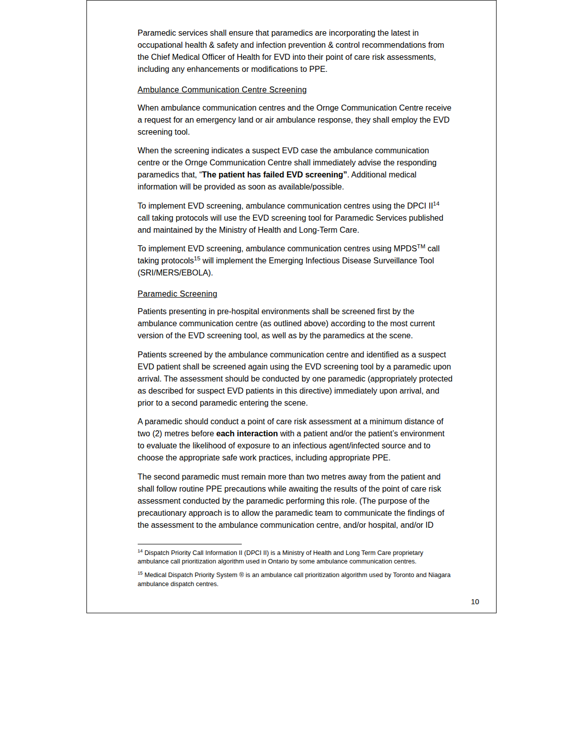Paramedic services shall ensure that paramedics are incorporating the latest in occupational health & safety and infection prevention & control recommendations from the Chief Medical Officer of Health for EVD into their point of care risk assessments, including any enhancements or modifications to PPE.
Ambulance Communication Centre Screening
When ambulance communication centres and the Ornge Communication Centre receive a request for an emergency land or air ambulance response, they shall employ the EVD screening tool.
When the screening indicates a suspect EVD case the ambulance communication centre or the Ornge Communication Centre shall immediately advise the responding paramedics that, “The patient has failed EVD screening”. Additional medical information will be provided as soon as available/possible.
To implement EVD screening, ambulance communication centres using the DPCI II14 call taking protocols will use the EVD screening tool for Paramedic Services published and maintained by the Ministry of Health and Long-Term Care.
To implement EVD screening, ambulance communication centres using MPDSTM call taking protocols15 will implement the Emerging Infectious Disease Surveillance Tool (SRI/MERS/EBOLA).
Paramedic Screening
Patients presenting in pre-hospital environments shall be screened first by the ambulance communication centre (as outlined above) according to the most current version of the EVD screening tool, as well as by the paramedics at the scene.
Patients screened by the ambulance communication centre and identified as a suspect EVD patient shall be screened again using the EVD screening tool by a paramedic upon arrival. The assessment should be conducted by one paramedic (appropriately protected as described for suspect EVD patients in this directive) immediately upon arrival, and prior to a second paramedic entering the scene.
A paramedic should conduct a point of care risk assessment at a minimum distance of two (2) metres before each interaction with a patient and/or the patient’s environment to evaluate the likelihood of exposure to an infectious agent/infected source and to choose the appropriate safe work practices, including appropriate PPE.
The second paramedic must remain more than two metres away from the patient and shall follow routine PPE precautions while awaiting the results of the point of care risk assessment conducted by the paramedic performing this role. (The purpose of the precautionary approach is to allow the paramedic team to communicate the findings of the assessment to the ambulance communication centre, and/or hospital, and/or ID
14 Dispatch Priority Call Information II (DPCI II) is a Ministry of Health and Long Term Care proprietary ambulance call prioritization algorithm used in Ontario by some ambulance communication centres.
15 Medical Dispatch Priority System ® is an ambulance call prioritization algorithm used by Toronto and Niagara ambulance dispatch centres.
10